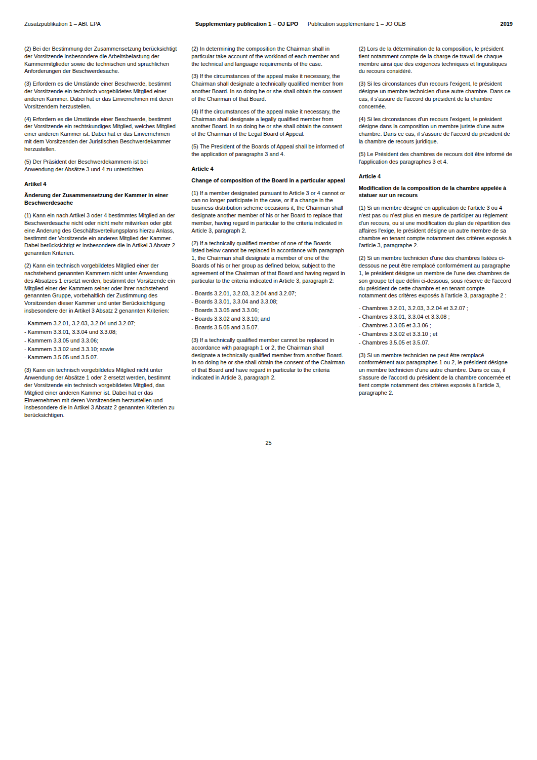Zusatzpublikation 1 – ABl. EPA
Supplementary publication 1 – OJ EPO Publication supplémentaire 1 – JO OEB
2019
(2) Bei der Bestimmung der Zusammensetzung berücksichtigt der Vorsitzende insbesondere die Arbeitsbelastung der Kammermitglieder sowie die technischen und sprachlichen Anforderungen der Beschwerdesache.
(3) Erfordern es die Umstände einer Beschwerde, bestimmt der Vorsitzende ein technisch vorgebildetes Mitglied einer anderen Kammer. Dabei hat er das Einvernehmen mit deren Vorsitzendem herzustellen.
(4) Erfordern es die Umstände einer Beschwerde, bestimmt der Vorsitzende ein rechtskundiges Mitglied, welches Mitglied einer anderen Kammer ist. Dabei hat er das Einvernehmen mit dem Vorsitzenden der Juristischen Beschwerdekammer herzustellen.
(5) Der Präsident der Beschwerdekammern ist bei Anwendung der Absätze 3 und 4 zu unterrichten.
Artikel 4
Änderung der Zusammensetzung der Kammer in einer Beschwerdesache
(1) Kann ein nach Artikel 3 oder 4 bestimmtes Mitglied an der Beschwerdesache nicht oder nicht mehr mitwirken oder gibt eine Änderung des Geschäftsverteilungsplans hierzu Anlass, bestimmt der Vorsitzende ein anderes Mitglied der Kammer. Dabei berücksichtigt er insbesondere die in Artikel 3 Absatz 2 genannten Kriterien.
(2) Kann ein technisch vorgebildetes Mitglied einer der nachstehend genannten Kammern nicht unter Anwendung des Absatzes 1 ersetzt werden, bestimmt der Vorsitzende ein Mitglied einer der Kammern seiner oder ihrer nachstehend genannten Gruppe, vorbehaltlich der Zustimmung des Vorsitzenden dieser Kammer und unter Berücksichtigung insbesondere der in Artikel 3 Absatz 2 genannten Kriterien:
- Kammern 3.2.01, 3.2.03, 3.2.04 und 3.2.07;
- Kammern 3.3.01, 3.3.04 und 3.3.08;
- Kammern 3.3.05 und 3.3.06;
- Kammern 3.3.02 und 3.3.10; sowie
- Kammern 3.5.05 und 3.5.07.
(3) Kann ein technisch vorgebildetes Mitglied nicht unter Anwendung der Absätze 1 oder 2 ersetzt werden, bestimmt der Vorsitzende ein technisch vorgebildetes Mitglied, das Mitglied einer anderen Kammer ist. Dabei hat er das Einvernehmen mit deren Vorsitzendem herzustellen und insbesondere die in Artikel 3 Absatz 2 genannten Kriterien zu berücksichtigen.
(2) In determining the composition the Chairman shall in particular take account of the workload of each member and the technical and language requirements of the case.
(3) If the circumstances of the appeal make it necessary, the Chairman shall designate a technically qualified member from another Board. In so doing he or she shall obtain the consent of the Chairman of that Board.
(4) If the circumstances of the appeal make it necessary, the Chairman shall designate a legally qualified member from another Board. In so doing he or she shall obtain the consent of the Chairman of the Legal Board of Appeal.
(5) The President of the Boards of Appeal shall be informed of the application of paragraphs 3 and 4.
Article 4
Change of composition of the Board in a particular appeal
(1) If a member designated pursuant to Article 3 or 4 cannot or can no longer participate in the case, or if a change in the business distribution scheme occasions it, the Chairman shall designate another member of his or her Board to replace that member, having regard in particular to the criteria indicated in Article 3, paragraph 2.
(2) If a technically qualified member of one of the Boards listed below cannot be replaced in accordance with paragraph 1, the Chairman shall designate a member of one of the Boards of his or her group as defined below, subject to the agreement of the Chairman of that Board and having regard in particular to the criteria indicated in Article 3, paragraph 2:
- Boards 3.2.01, 3.2.03, 3.2.04 and 3.2.07;
- Boards 3.3.01, 3.3.04 and 3.3.08;
- Boards 3.3.05 and 3.3.06;
- Boards 3.3.02 and 3.3.10; and
- Boards 3.5.05 and 3.5.07.
(3) If a technically qualified member cannot be replaced in accordance with paragraph 1 or 2, the Chairman shall designate a technically qualified member from another Board. In so doing he or she shall obtain the consent of the Chairman of that Board and have regard in particular to the criteria indicated in Article 3, paragraph 2.
(2) Lors de la détermination de la composition, le président tient notamment compte de la charge de travail de chaque membre ainsi que des exigences techniques et linguistiques du recours considéré.
(3) Si les circonstances d'un recours l'exigent, le président désigne un membre technicien d'une autre chambre. Dans ce cas, il s'assure de l'accord du président de la chambre concernée.
(4) Si les circonstances d'un recours l'exigent, le président désigne dans la composition un membre juriste d'une autre chambre. Dans ce cas, il s'assure de l'accord du président de la chambre de recours juridique.
(5) Le Président des chambres de recours doit être informé de l'application des paragraphes 3 et 4.
Article 4
Modification de la composition de la chambre appelée à statuer sur un recours
(1) Si un membre désigné en application de l'article 3 ou 4 n'est pas ou n'est plus en mesure de participer au règlement d'un recours, ou si une modification du plan de répartition des affaires l'exige, le président désigne un autre membre de sa chambre en tenant compte notamment des critères exposés à l'article 3, paragraphe 2.
(2) Si un membre technicien d'une des chambres listées ci-dessous ne peut être remplacé conformément au paragraphe 1, le président désigne un membre de l'une des chambres de son groupe tel que défini ci-dessous, sous réserve de l'accord du président de cette chambre et en tenant compte notamment des critères exposés à l'article 3, paragraphe 2 :
- Chambres 3.2.01, 3.2.03, 3.2.04 et 3.2.07 ;
- Chambres 3.3.01, 3.3.04 et 3.3.08 ;
- Chambres 3.3.05 et 3.3.06 ;
- Chambres 3.3.02 et 3.3.10 ; et
- Chambres 3.5.05 et 3.5.07.
(3) Si un membre technicien ne peut être remplacé conformément aux paragraphes 1 ou 2, le président désigne un membre technicien d'une autre chambre. Dans ce cas, il s'assure de l'accord du président de la chambre concernée et tient compte notamment des critères exposés à l'article 3, paragraphe 2.
25